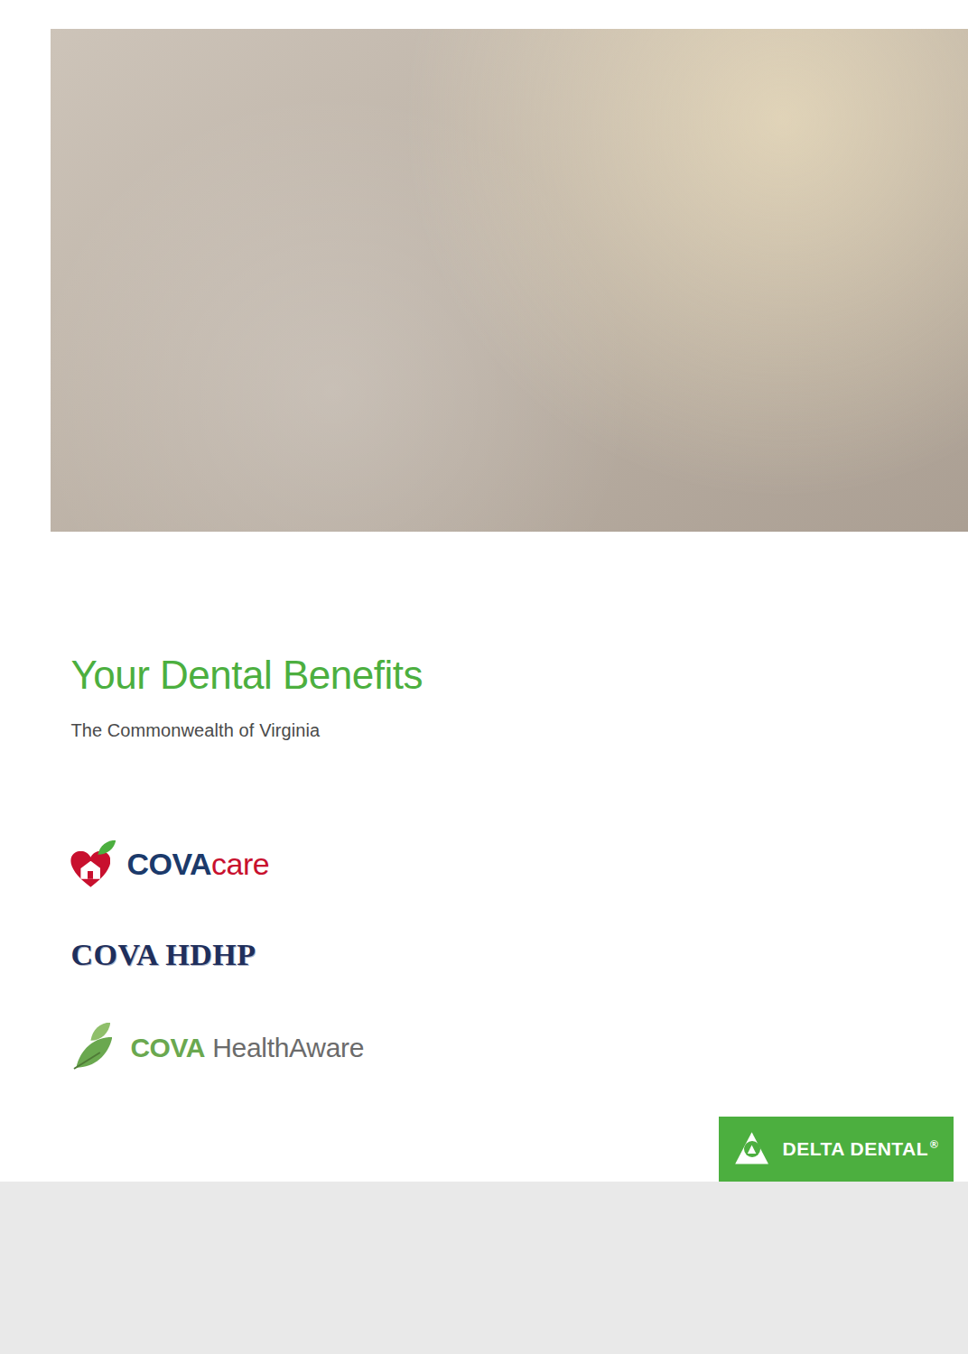Your Dental Benefits
The Commonwealth of Virginia
COVA care
COVA HDHP
COVA HealthAware
DELTA DENTAL®